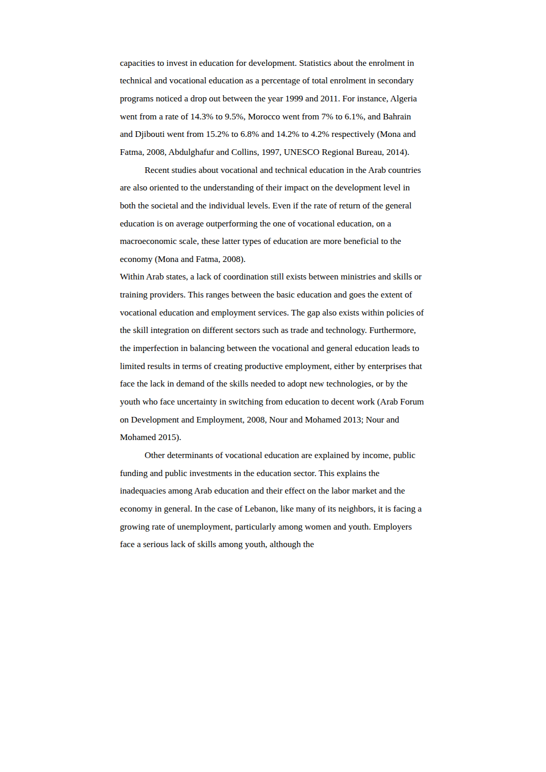capacities to invest in education for development. Statistics about the enrolment in technical and vocational education as a percentage of total enrolment in secondary programs noticed a drop out between the year 1999 and 2011. For instance, Algeria went from a rate of 14.3% to 9.5%, Morocco went from 7% to 6.1%, and Bahrain and Djibouti went from 15.2% to 6.8% and 14.2% to 4.2% respectively (Mona and Fatma, 2008, Abdulghafur and Collins, 1997, UNESCO Regional Bureau, 2014).
Recent studies about vocational and technical education in the Arab countries are also oriented to the understanding of their impact on the development level in both the societal and the individual levels. Even if the rate of return of the general education is on average outperforming the one of vocational education, on a macroeconomic scale, these latter types of education are more beneficial to the economy (Mona and Fatma, 2008).
Within Arab states, a lack of coordination still exists between ministries and skills or training providers. This ranges between the basic education and goes the extent of vocational education and employment services. The gap also exists within policies of the skill integration on different sectors such as trade and technology. Furthermore, the imperfection in balancing between the vocational and general education leads to limited results in terms of creating productive employment, either by enterprises that face the lack in demand of the skills needed to adopt new technologies, or by the youth who face uncertainty in switching from education to decent work (Arab Forum on Development and Employment, 2008, Nour and Mohamed 2013; Nour and Mohamed 2015).
Other determinants of vocational education are explained by income, public funding and public investments in the education sector. This explains the inadequacies among Arab education and their effect on the labor market and the economy in general. In the case of Lebanon, like many of its neighbors, it is facing a growing rate of unemployment, particularly among women and youth. Employers face a serious lack of skills among youth, although the